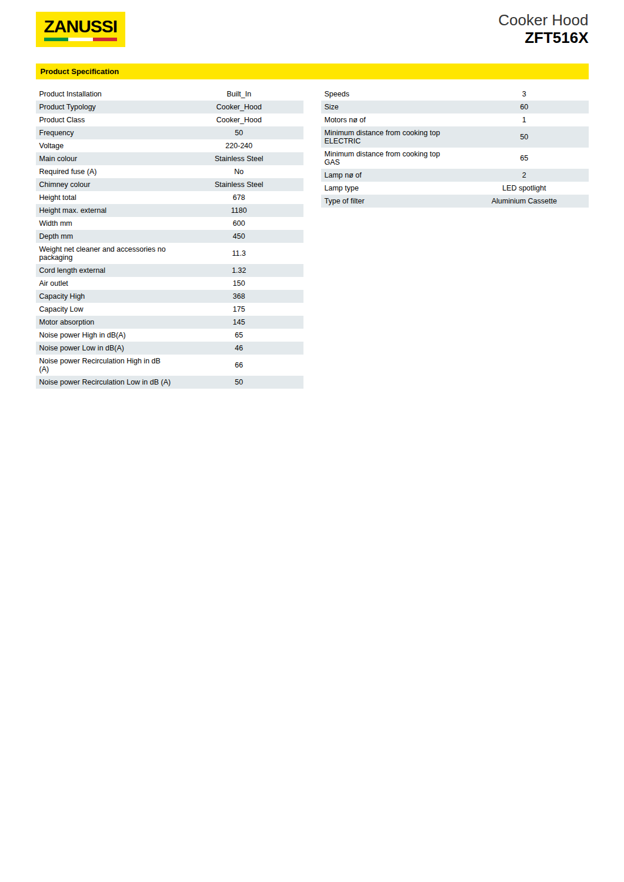ZANUSSI
Cooker Hood
ZFT516X
Product Specification
| Product Installation | Built_In |
| Product Typology | Cooker_Hood |
| Product Class | Cooker_Hood |
| Frequency | 50 |
| Voltage | 220-240 |
| Main colour | Stainless Steel |
| Required fuse (A) | No |
| Chimney colour | Stainless Steel |
| Height total | 678 |
| Height max. external | 1180 |
| Width mm | 600 |
| Depth mm | 450 |
| Weight net cleaner and accessories no packaging | 11.3 |
| Cord length external | 1.32 |
| Air outlet | 150 |
| Capacity High | 368 |
| Capacity Low | 175 |
| Motor absorption | 145 |
| Noise power High in dB(A) | 65 |
| Noise power Low in dB(A) | 46 |
| Noise power Recirculation High in dB (A) | 66 |
| Noise power Recirculation Low in dB (A) | 50 |
| Speeds | 3 |
| Size | 60 |
| Motors nø of | 1 |
| Minimum distance from cooking top ELECTRIC | 50 |
| Minimum distance from cooking top GAS | 65 |
| Lamp nø of | 2 |
| Lamp type | LED spotlight |
| Type of filter | Aluminium Cassette |